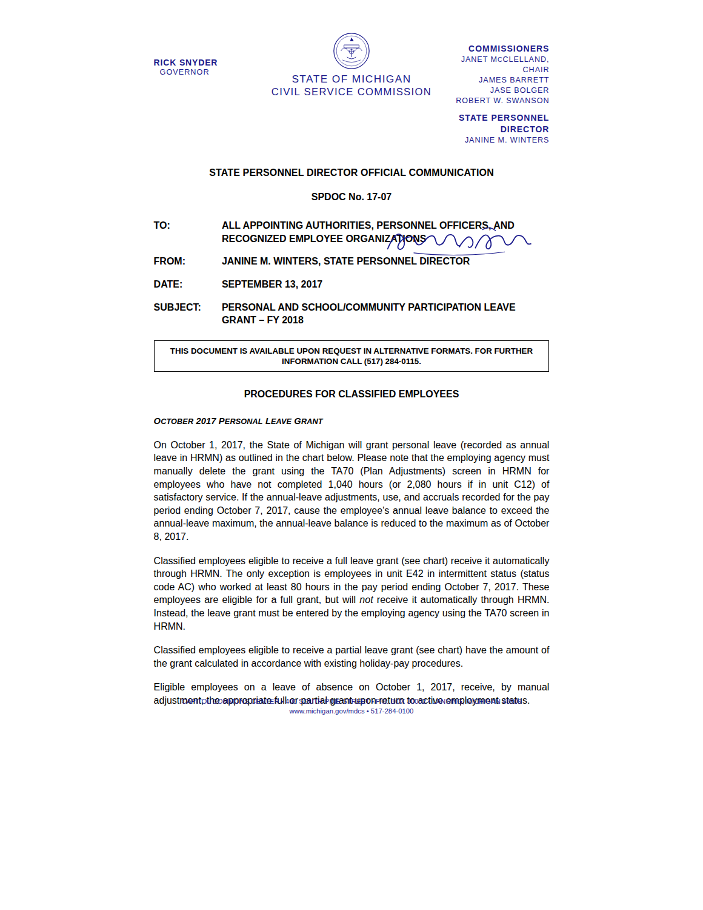RICK SNYDER
GOVERNOR
STATE OF MICHIGAN
CIVIL SERVICE COMMISSION
COMMISSIONERS
JANET MCCLELLAND, CHAIR
JAMES BARRETT
JASE BOLGER
ROBERT W. SWANSON
STATE PERSONNEL DIRECTOR
JANINE M. WINTERS
STATE PERSONNEL DIRECTOR OFFICIAL COMMUNICATION
SPDOC No. 17-07
TO:
ALL APPOINTING AUTHORITIES, PERSONNEL OFFICERS, AND RECOGNIZED EMPLOYEE ORGANIZATIONS
FROM:
JANINE M. WINTERS, STATE PERSONNEL DIRECTOR
DATE:
SEPTEMBER 13, 2017
SUBJECT:
PERSONAL AND SCHOOL/COMMUNITY PARTICIPATION LEAVE GRANT – FY 2018
THIS DOCUMENT IS AVAILABLE UPON REQUEST IN ALTERNATIVE FORMATS. FOR FURTHER
INFORMATION CALL (517) 284-0115.
PROCEDURES FOR CLASSIFIED EMPLOYEES
OCTOBER 2017 PERSONAL LEAVE GRANT
On October 1, 2017, the State of Michigan will grant personal leave (recorded as annual leave in HRMN) as outlined in the chart below. Please note that the employing agency must manually delete the grant using the TA70 (Plan Adjustments) screen in HRMN for employees who have not completed 1,040 hours (or 2,080 hours if in unit C12) of satisfactory service. If the annual-leave adjustments, use, and accruals recorded for the pay period ending October 7, 2017, cause the employee's annual leave balance to exceed the annual-leave maximum, the annual-leave balance is reduced to the maximum as of October 8, 2017.
Classified employees eligible to receive a full leave grant (see chart) receive it automatically through HRMN. The only exception is employees in unit E42 in intermittent status (status code AC) who worked at least 80 hours in the pay period ending October 7, 2017. These employees are eligible for a full grant, but will not receive it automatically through HRMN. Instead, the leave grant must be entered by the employing agency using the TA70 screen in HRMN.
Classified employees eligible to receive a partial leave grant (see chart) have the amount of the grant calculated in accordance with existing holiday-pay procedures.
Eligible employees on a leave of absence on October 1, 2017, receive, by manual adjustment, the appropriate full or partial grant upon return to active employment status.
CAPITOL COMMONS CENTER • 400 SOUTH PINE STREET • P.O. BOX 30002 • LANSING, MICHIGAN 48909
www.michigan.gov/mdcs • 517-284-0100